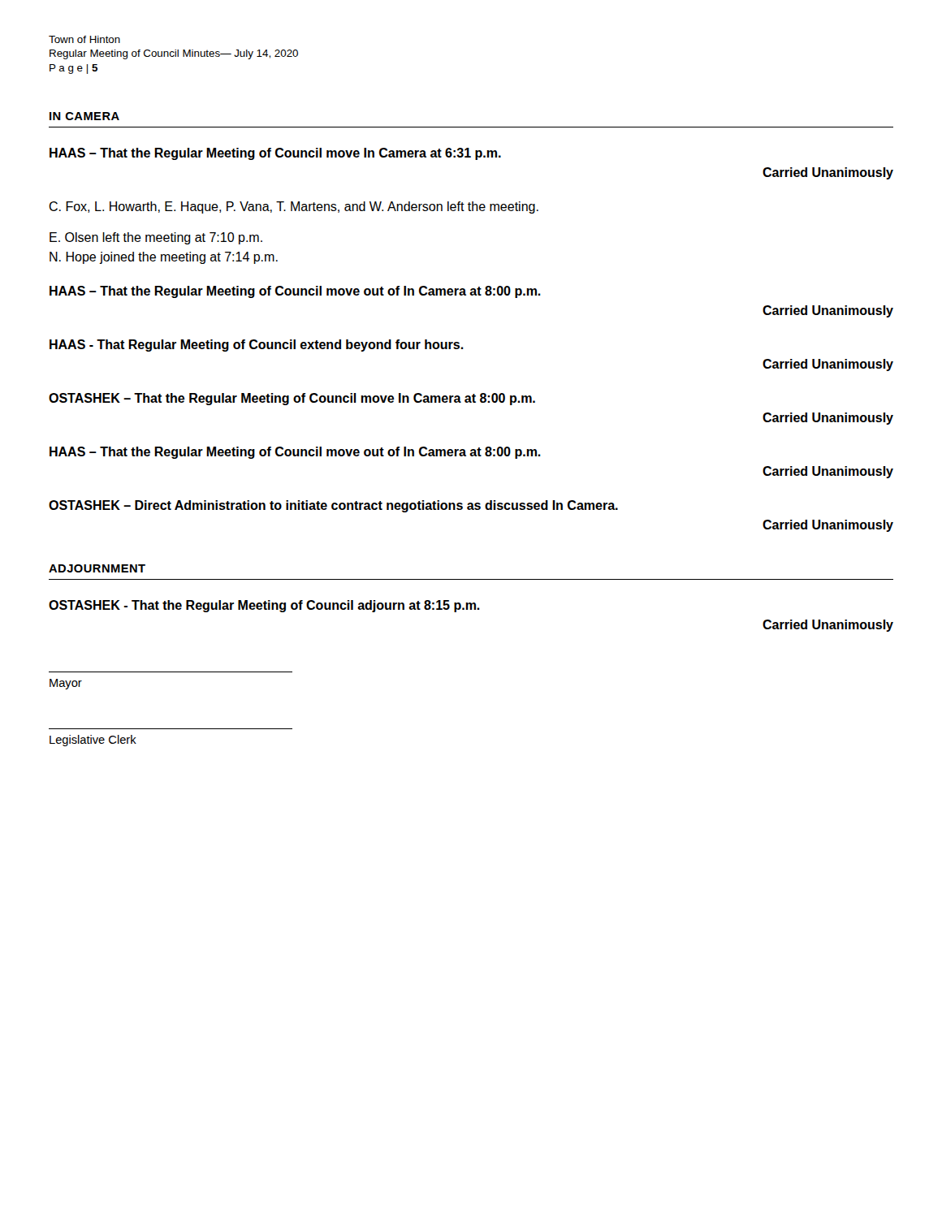Town of Hinton
Regular Meeting of Council Minutes— July 14, 2020
P a g e | 5
IN CAMERA
HAAS – That the Regular Meeting of Council move In Camera at 6:31 p.m.
Carried Unanimously
C. Fox, L. Howarth, E. Haque, P. Vana, T. Martens, and W. Anderson left the meeting.
E. Olsen left the meeting at 7:10 p.m.
N. Hope joined the meeting at 7:14 p.m.
HAAS – That the Regular Meeting of Council move out of In Camera at 8:00 p.m.
Carried Unanimously
HAAS - That Regular Meeting of Council extend beyond four hours.
Carried Unanimously
OSTASHEK – That the Regular Meeting of Council move In Camera at 8:00 p.m.
Carried Unanimously
HAAS – That the Regular Meeting of Council move out of In Camera at 8:00 p.m.
Carried Unanimously
OSTASHEK – Direct Administration to initiate contract negotiations as discussed In Camera.
Carried Unanimously
ADJOURNMENT
OSTASHEK - That the Regular Meeting of Council adjourn at 8:15 p.m.
Carried Unanimously
Mayor
Legislative Clerk